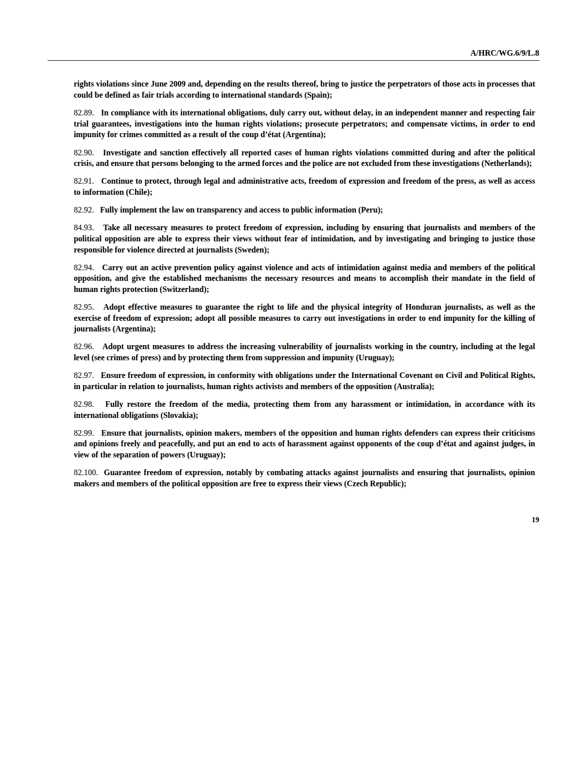A/HRC/WG.6/9/L.8
rights violations since June 2009 and, depending on the results thereof, bring to justice the perpetrators of those acts in processes that could be defined as fair trials according to international standards (Spain);
82.89. In compliance with its international obligations, duly carry out, without delay, in an independent manner and respecting fair trial guarantees, investigations into the human rights violations; prosecute perpetrators; and compensate victims, in order to end impunity for crimes committed as a result of the coup d’état (Argentina);
82.90. Investigate and sanction effectively all reported cases of human rights violations committed during and after the political crisis, and ensure that persons belonging to the armed forces and the police are not excluded from these investigations (Netherlands);
82.91. Continue to protect, through legal and administrative acts, freedom of expression and freedom of the press, as well as access to information (Chile);
82.92. Fully implement the law on transparency and access to public information (Peru);
84.93. Take all necessary measures to protect freedom of expression, including by ensuring that journalists and members of the political opposition are able to express their views without fear of intimidation, and by investigating and bringing to justice those responsible for violence directed at journalists (Sweden);
82.94. Carry out an active prevention policy against violence and acts of intimidation against media and members of the political opposition, and give the established mechanisms the necessary resources and means to accomplish their mandate in the field of human rights protection (Switzerland);
82.95. Adopt effective measures to guarantee the right to life and the physical integrity of Honduran journalists, as well as the exercise of freedom of expression; adopt all possible measures to carry out investigations in order to end impunity for the killing of journalists (Argentina);
82.96. Adopt urgent measures to address the increasing vulnerability of journalists working in the country, including at the legal level (see crimes of press) and by protecting them from suppression and impunity (Uruguay);
82.97. Ensure freedom of expression, in conformity with obligations under the International Covenant on Civil and Political Rights, in particular in relation to journalists, human rights activists and members of the opposition (Australia);
82.98. Fully restore the freedom of the media, protecting them from any harassment or intimidation, in accordance with its international obligations (Slovakia);
82.99. Ensure that journalists, opinion makers, members of the opposition and human rights defenders can express their criticisms and opinions freely and peacefully, and put an end to acts of harassment against opponents of the coup d’état and against judges, in view of the separation of powers (Uruguay);
82.100. Guarantee freedom of expression, notably by combating attacks against journalists and ensuring that journalists, opinion makers and members of the political opposition are free to express their views (Czech Republic);
19